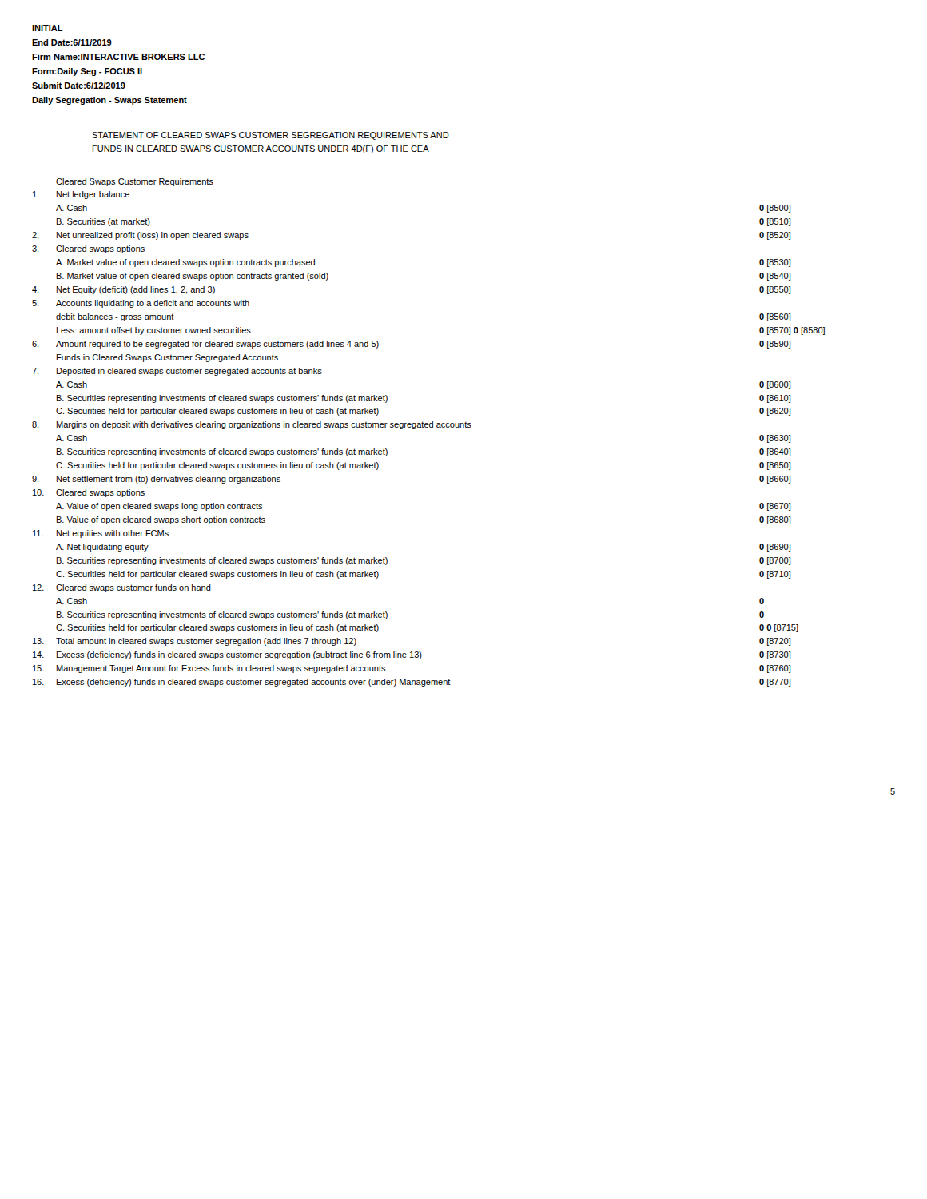INITIAL
End Date:6/11/2019
Firm Name:INTERACTIVE BROKERS LLC
Form:Daily Seg - FOCUS II
Submit Date:6/12/2019
Daily Segregation - Swaps Statement
STATEMENT OF CLEARED SWAPS CUSTOMER SEGREGATION REQUIREMENTS AND
FUNDS IN CLEARED SWAPS CUSTOMER ACCOUNTS UNDER 4D(F) OF THE CEA
| | Cleared Swaps Customer Requirements | |
| 1. | Net ledger balance | |
| | A. Cash | 0 [8500] |
| | B. Securities (at market) | 0 [8510] |
| 2. | Net unrealized profit (loss) in open cleared swaps | 0 [8520] |
| 3. | Cleared swaps options | |
| | A. Market value of open cleared swaps option contracts purchased | 0 [8530] |
| | B. Market value of open cleared swaps option contracts granted (sold) | 0 [8540] |
| 4. | Net Equity (deficit) (add lines 1, 2, and 3) | 0 [8550] |
| 5. | Accounts liquidating to a deficit and accounts with | |
| | debit balances - gross amount | 0 [8560] |
| | Less: amount offset by customer owned securities | 0 [8570] 0 [8580] |
| 6. | Amount required to be segregated for cleared swaps customers (add lines 4 and 5) | 0 [8590] |
| | Funds in Cleared Swaps Customer Segregated Accounts | |
| 7. | Deposited in cleared swaps customer segregated accounts at banks | |
| | A. Cash | 0 [8600] |
| | B. Securities representing investments of cleared swaps customers' funds (at market) | 0 [8610] |
| | C. Securities held for particular cleared swaps customers in lieu of cash (at market) | 0 [8620] |
| 8. | Margins on deposit with derivatives clearing organizations in cleared swaps customer segregated accounts | |
| | A. Cash | 0 [8630] |
| | B. Securities representing investments of cleared swaps customers' funds (at market) | 0 [8640] |
| | C. Securities held for particular cleared swaps customers in lieu of cash (at market) | 0 [8650] |
| 9. | Net settlement from (to) derivatives clearing organizations | 0 [8660] |
| 10. | Cleared swaps options | |
| | A. Value of open cleared swaps long option contracts | 0 [8670] |
| | B. Value of open cleared swaps short option contracts | 0 [8680] |
| 11. | Net equities with other FCMs | |
| | A. Net liquidating equity | 0 [8690] |
| | B. Securities representing investments of cleared swaps customers' funds (at market) | 0 [8700] |
| | C. Securities held for particular cleared swaps customers in lieu of cash (at market) | 0 [8710] |
| 12. | Cleared swaps customer funds on hand | |
| | A. Cash | 0 |
| | B. Securities representing investments of cleared swaps customers' funds (at market) | 0 |
| | C. Securities held for particular cleared swaps customers in lieu of cash (at market) | 0 0 [8715] |
| 13. | Total amount in cleared swaps customer segregation (add lines 7 through 12) | 0 [8720] |
| 14. | Excess (deficiency) funds in cleared swaps customer segregation (subtract line 6 from line 13) | 0 [8730] |
| 15. | Management Target Amount for Excess funds in cleared swaps segregated accounts | 0 [8760] |
| 16. | Excess (deficiency) funds in cleared swaps customer segregated accounts over (under) Management | 0 [8770] |
5